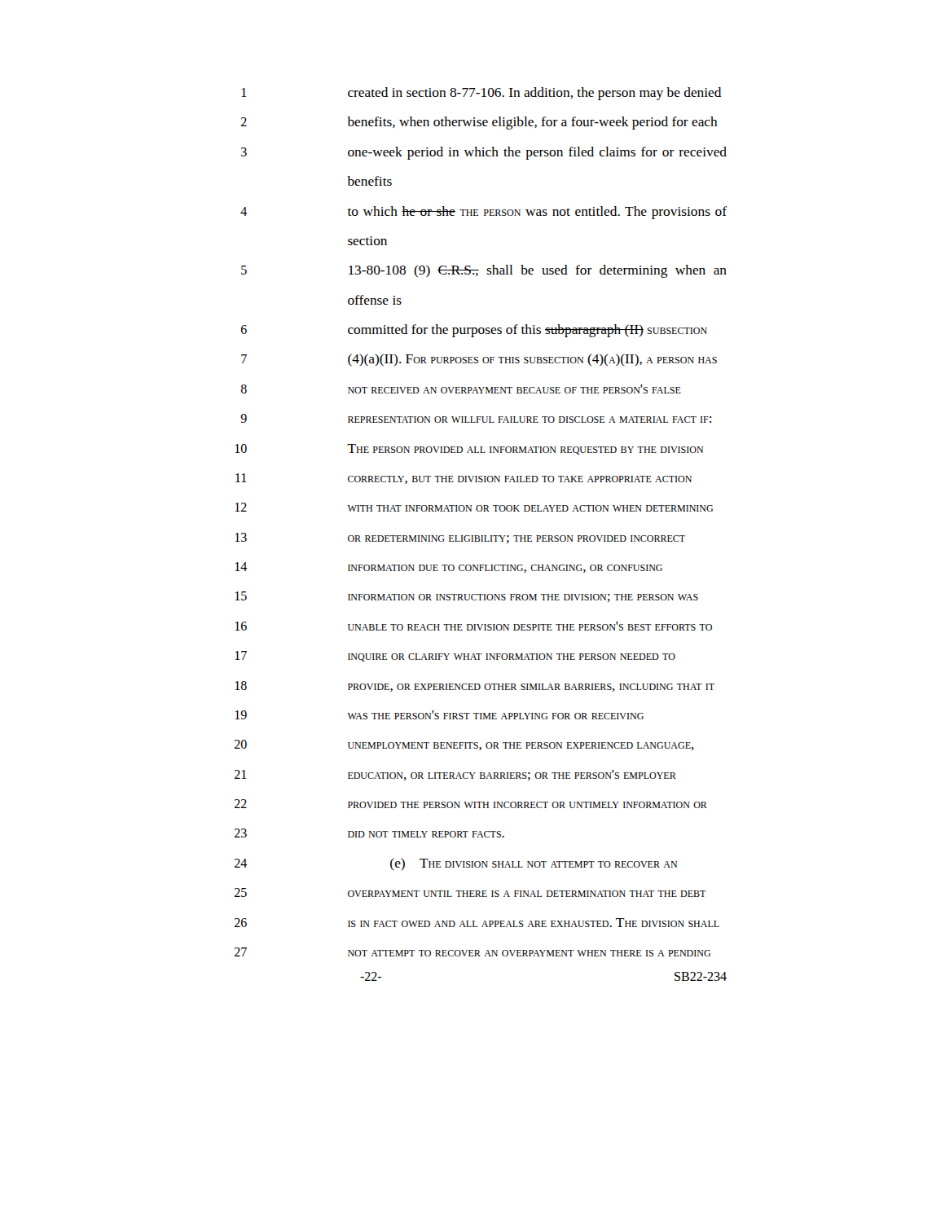created in section 8-77-106. In addition, the person may be denied
benefits, when otherwise eligible, for a four-week period for each
one-week period in which the person filed claims for or received benefits
to which he or she the person was not entitled. The provisions of section
13-80-108 (9) C.R.S., shall be used for determining when an offense is
committed for the purposes of this subparagraph (II) subsection
(4)(a)(II). For purposes of this subsection (4)(a)(II), a person has
not received an overpayment because of the person's false
representation or willful failure to disclose a material fact if:
The person provided all information requested by the division
correctly, but the division failed to take appropriate action
with that information or took delayed action when determining
or redetermining eligibility; the person provided incorrect
information due to conflicting, changing, or confusing
information or instructions from the division; the person was
unable to reach the division despite the person's best efforts to
inquire or clarify what information the person needed to
provide, or experienced other similar barriers, including that it
was the person's first time applying for or receiving
unemployment benefits, or the person experienced language,
education, or literacy barriers; or the person's employer
provided the person with incorrect or untimely information or
did not timely report facts.
   (e) The division shall not attempt to recover an
overpayment until there is a final determination that the debt
is in fact owed and all appeals are exhausted. The division shall
not attempt to recover an overpayment when there is a pending
-22- SB22-234